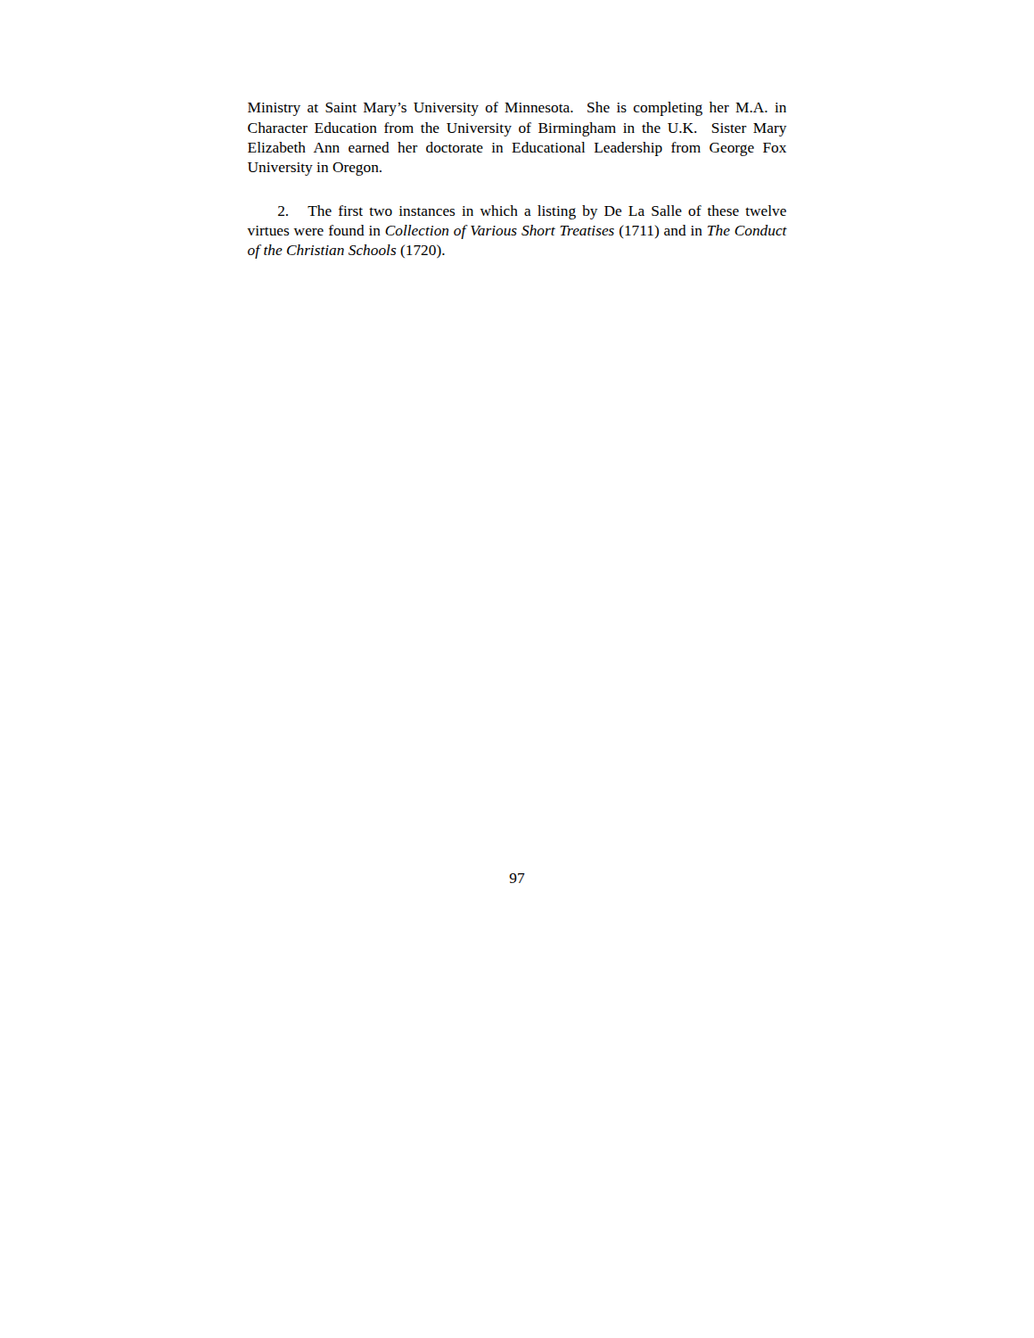Ministry at Saint Mary’s University of Minnesota. She is completing her M.A. in Character Education from the University of Birmingham in the U.K. Sister Mary Elizabeth Ann earned her doctorate in Educational Leadership from George Fox University in Oregon.
2. The first two instances in which a listing by De La Salle of these twelve virtues were found in Collection of Various Short Treatises (1711) and in The Conduct of the Christian Schools (1720).
97